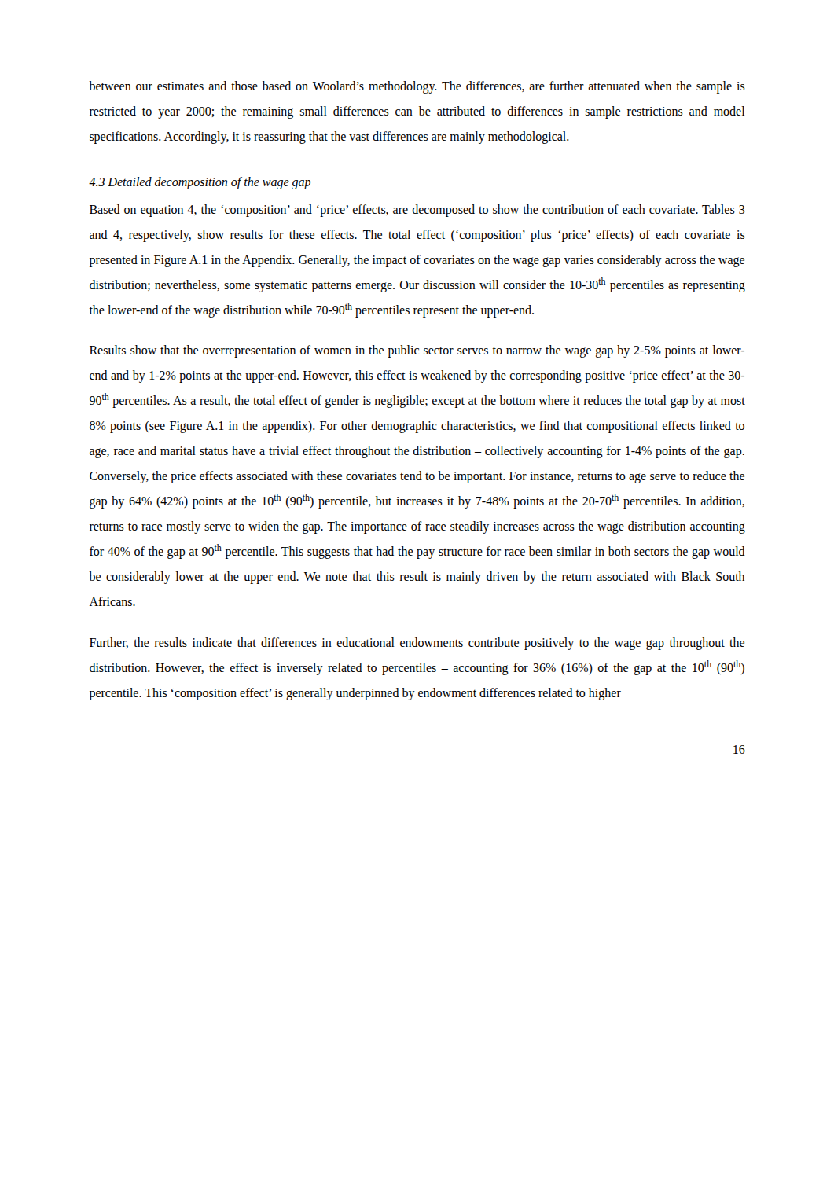between our estimates and those based on Woolard’s methodology. The differences, are further attenuated when the sample is restricted to year 2000; the remaining small differences can be attributed to differences in sample restrictions and model specifications. Accordingly, it is reassuring that the vast differences are mainly methodological.
4.3 Detailed decomposition of the wage gap
Based on equation 4, the ‘composition’ and ‘price’ effects, are decomposed to show the contribution of each covariate. Tables 3 and 4, respectively, show results for these effects. The total effect (‘composition’ plus ‘price’ effects) of each covariate is presented in Figure A.1 in the Appendix. Generally, the impact of covariates on the wage gap varies considerably across the wage distribution; nevertheless, some systematic patterns emerge. Our discussion will consider the 10-30th percentiles as representing the lower-end of the wage distribution while 70-90th percentiles represent the upper-end.
Results show that the overrepresentation of women in the public sector serves to narrow the wage gap by 2-5% points at lower-end and by 1-2% points at the upper-end. However, this effect is weakened by the corresponding positive ‘price effect’ at the 30-90th percentiles. As a result, the total effect of gender is negligible; except at the bottom where it reduces the total gap by at most 8% points (see Figure A.1 in the appendix). For other demographic characteristics, we find that compositional effects linked to age, race and marital status have a trivial effect throughout the distribution – collectively accounting for 1-4% points of the gap. Conversely, the price effects associated with these covariates tend to be important. For instance, returns to age serve to reduce the gap by 64% (42%) points at the 10th (90th) percentile, but increases it by 7-48% points at the 20-70th percentiles. In addition, returns to race mostly serve to widen the gap. The importance of race steadily increases across the wage distribution accounting for 40% of the gap at 90th percentile. This suggests that had the pay structure for race been similar in both sectors the gap would be considerably lower at the upper end. We note that this result is mainly driven by the return associated with Black South Africans.
Further, the results indicate that differences in educational endowments contribute positively to the wage gap throughout the distribution. However, the effect is inversely related to percentiles – accounting for 36% (16%) of the gap at the 10th (90th) percentile. This ‘composition effect’ is generally underpinned by endowment differences related to higher
16